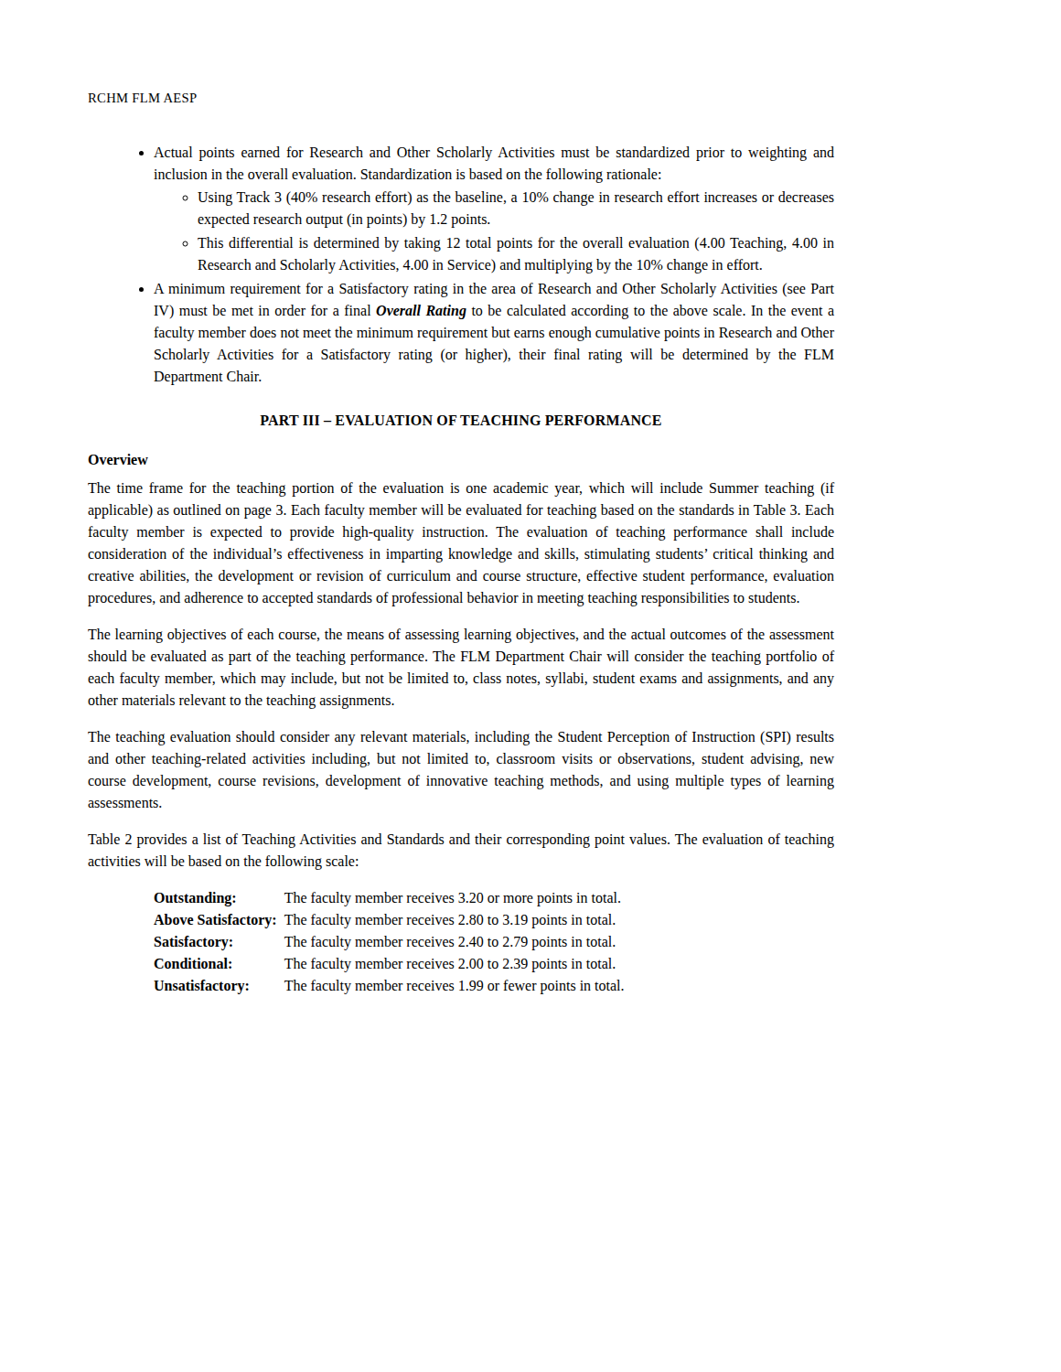RCHM FLM AESP
Actual points earned for Research and Other Scholarly Activities must be standardized prior to weighting and inclusion in the overall evaluation. Standardization is based on the following rationale:
Using Track 3 (40% research effort) as the baseline, a 10% change in research effort increases or decreases expected research output (in points) by 1.2 points.
This differential is determined by taking 12 total points for the overall evaluation (4.00 Teaching, 4.00 in Research and Scholarly Activities, 4.00 in Service) and multiplying by the 10% change in effort.
A minimum requirement for a Satisfactory rating in the area of Research and Other Scholarly Activities (see Part IV) must be met in order for a final Overall Rating to be calculated according to the above scale. In the event a faculty member does not meet the minimum requirement but earns enough cumulative points in Research and Other Scholarly Activities for a Satisfactory rating (or higher), their final rating will be determined by the FLM Department Chair.
PART III – EVALUATION OF TEACHING PERFORMANCE
Overview
The time frame for the teaching portion of the evaluation is one academic year, which will include Summer teaching (if applicable) as outlined on page 3. Each faculty member will be evaluated for teaching based on the standards in Table 3. Each faculty member is expected to provide high-quality instruction. The evaluation of teaching performance shall include consideration of the individual’s effectiveness in imparting knowledge and skills, stimulating students’ critical thinking and creative abilities, the development or revision of curriculum and course structure, effective student performance, evaluation procedures, and adherence to accepted standards of professional behavior in meeting teaching responsibilities to students.
The learning objectives of each course, the means of assessing learning objectives, and the actual outcomes of the assessment should be evaluated as part of the teaching performance. The FLM Department Chair will consider the teaching portfolio of each faculty member, which may include, but not be limited to, class notes, syllabi, student exams and assignments, and any other materials relevant to the teaching assignments.
The teaching evaluation should consider any relevant materials, including the Student Perception of Instruction (SPI) results and other teaching-related activities including, but not limited to, classroom visits or observations, student advising, new course development, course revisions, development of innovative teaching methods, and using multiple types of learning assessments.
Table 2 provides a list of Teaching Activities and Standards and their corresponding point values. The evaluation of teaching activities will be based on the following scale:
| Outstanding: | The faculty member receives 3.20 or more points in total. |
| Above Satisfactory: | The faculty member receives 2.80 to 3.19 points in total. |
| Satisfactory: | The faculty member receives 2.40 to 2.79 points in total. |
| Conditional: | The faculty member receives 2.00 to 2.39 points in total. |
| Unsatisfactory: | The faculty member receives 1.99 or fewer points in total. |